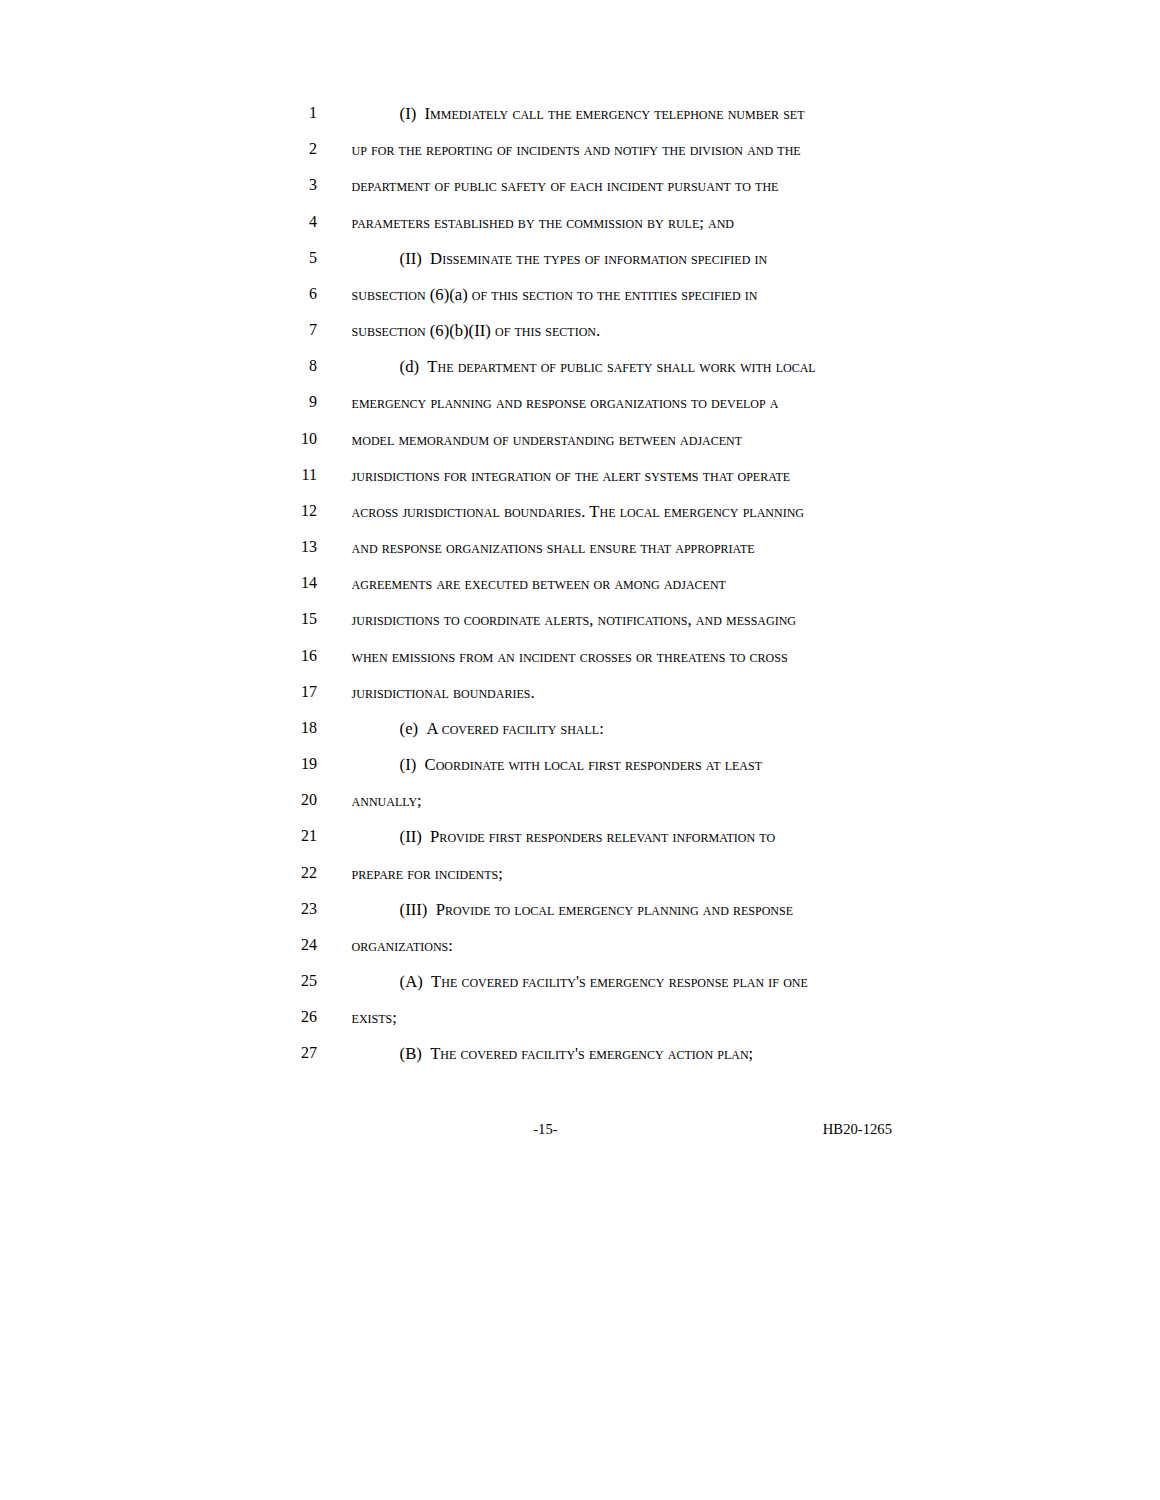| 1 | (I) Immediately call the emergency telephone number set |
| 2 | up for the reporting of incidents and notify the division and the |
| 3 | department of public safety of each incident pursuant to the |
| 4 | parameters established by the commission by rule; and |
| 5 | (II) Disseminate the types of information specified in |
| 6 | subsection (6)(a) of this section to the entities specified in |
| 7 | subsection (6)(b)(II) of this section. |
| 8 | (d) The department of public safety shall work with local |
| 9 | emergency planning and response organizations to develop a |
| 10 | model memorandum of understanding between adjacent |
| 11 | jurisdictions for integration of the alert systems that operate |
| 12 | across jurisdictional boundaries. The local emergency planning |
| 13 | and response organizations shall ensure that appropriate |
| 14 | agreements are executed between or among adjacent |
| 15 | jurisdictions to coordinate alerts, notifications, and messaging |
| 16 | when emissions from an incident crosses or threatens to cross |
| 17 | jurisdictional boundaries. |
| 18 | (e) A covered facility shall: |
| 19 | (I) Coordinate with local first responders at least |
| 20 | annually; |
| 21 | (II) Provide first responders relevant information to |
| 22 | prepare for incidents; |
| 23 | (III) Provide to local emergency planning and response |
| 24 | organizations: |
| 25 | (A) The covered facility's emergency response plan if one |
| 26 | exists; |
| 27 | (B) The covered facility's emergency action plan; |
-15- HB20-1265